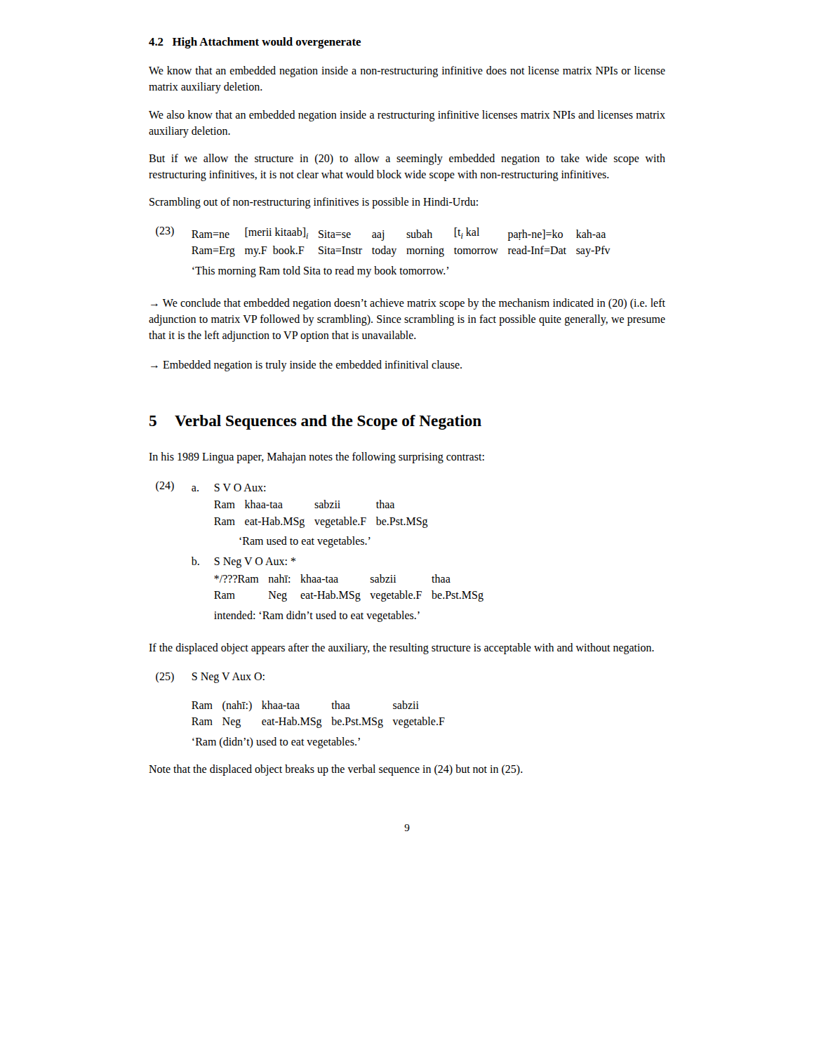4.2 High Attachment would overgenerate
We know that an embedded negation inside a non-restructuring infinitive does not license matrix NPIs or license matrix auxiliary deletion.
We also know that an embedded negation inside a restructuring infinitive licenses matrix NPIs and licenses matrix auxiliary deletion.
But if we allow the structure in (20) to allow a seemingly embedded negation to take wide scope with restructuring infinitives, it is not clear what would block wide scope with non-restructuring infinitives.
Scrambling out of non-restructuring infinitives is possible in Hindi-Urdu:
(23)
| Ram=ne | [merii kitaab] i | Sita=se | aaj | subah | [t i kal | paṛh-ne]=ko | kah-aa |
| Ram=Erg | my.F book.F | Sita=Instr | today | morning | tomorrow | read-Inf=Dat | say-Pfv |
‘This morning Ram told Sita to read my book tomorrow.’
→ We conclude that embedded negation doesn’t achieve matrix scope by the mechanism indicated in (20) (i.e. left adjunction to matrix VP followed by scrambling). Since scrambling is in fact possible quite generally, we presume that it is the left adjunction to VP option that is unavailable.
→ Embedded negation is truly inside the embedded infinitival clause.
5 Verbal Sequences and the Scope of Negation
In his 1989 Lingua paper, Mahajan notes the following surprising contrast:
(24)
a.
S V O Aux:
| Ram | khaa-taa | sabzii | thaa |
| Ram | eat-Hab.MSg | vegetable.F | be.Pst.MSg |
‘Ram used to eat vegetables.’
b.
S Neg V O Aux: *
| */???Ram | nahī: | khaa-taa | sabzii | thaa |
| Ram | Neg | eat-Hab.MSg | vegetable.F | be.Pst.MSg |
intended: ‘Ram didn’t used to eat vegetables.’
If the displaced object appears after the auxiliary, the resulting structure is acceptable with and without negation.
(25)
S Neg V Aux O:
| Ram | (nahī:) | khaa-taa | thaa | sabzii |
| Ram | Neg | eat-Hab.MSg | be.Pst.MSg | vegetable.F |
‘Ram (didn’t) used to eat vegetables.’
Note that the displaced object breaks up the verbal sequence in (24) but not in (25).
9